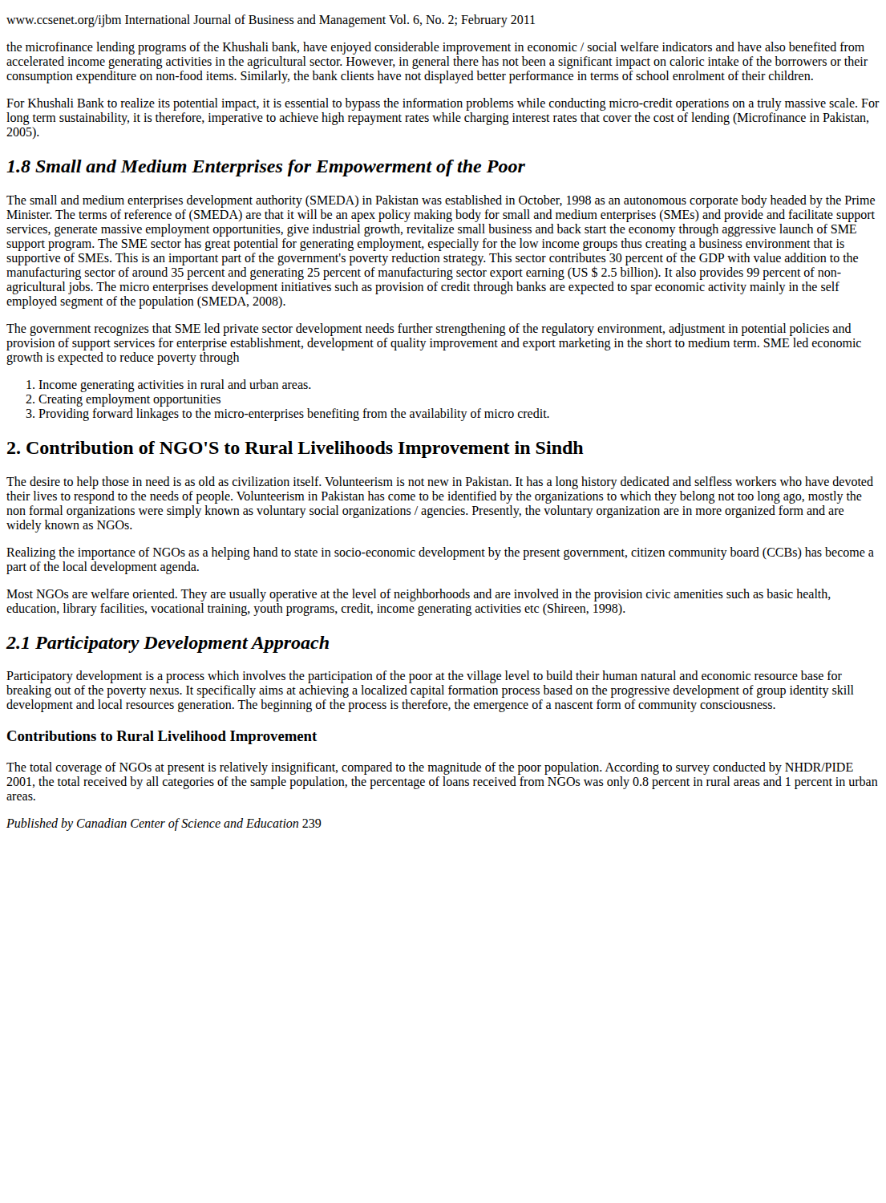www.ccsenet.org/ijbm International Journal of Business and Management Vol. 6, No. 2; February 2011
the microfinance lending programs of the Khushali bank, have enjoyed considerable improvement in economic / social welfare indicators and have also benefited from accelerated income generating activities in the agricultural sector. However, in general there has not been a significant impact on caloric intake of the borrowers or their consumption expenditure on non-food items. Similarly, the bank clients have not displayed better performance in terms of school enrolment of their children.
For Khushali Bank to realize its potential impact, it is essential to bypass the information problems while conducting micro-credit operations on a truly massive scale. For long term sustainability, it is therefore, imperative to achieve high repayment rates while charging interest rates that cover the cost of lending (Microfinance in Pakistan, 2005).
1.8 Small and Medium Enterprises for Empowerment of the Poor
The small and medium enterprises development authority (SMEDA) in Pakistan was established in October, 1998 as an autonomous corporate body headed by the Prime Minister. The terms of reference of (SMEDA) are that it will be an apex policy making body for small and medium enterprises (SMEs) and provide and facilitate support services, generate massive employment opportunities, give industrial growth, revitalize small business and back start the economy through aggressive launch of SME support program. The SME sector has great potential for generating employment, especially for the low income groups thus creating a business environment that is supportive of SMEs. This is an important part of the government's poverty reduction strategy. This sector contributes 30 percent of the GDP with value addition to the manufacturing sector of around 35 percent and generating 25 percent of manufacturing sector export earning (US $ 2.5 billion). It also provides 99 percent of non-agricultural jobs. The micro enterprises development initiatives such as provision of credit through banks are expected to spar economic activity mainly in the self employed segment of the population (SMEDA, 2008).
The government recognizes that SME led private sector development needs further strengthening of the regulatory environment, adjustment in potential policies and provision of support services for enterprise establishment, development of quality improvement and export marketing in the short to medium term. SME led economic growth is expected to reduce poverty through
Income generating activities in rural and urban areas.
Creating employment opportunities
Providing forward linkages to the micro-enterprises benefiting from the availability of micro credit.
2. Contribution of NGO'S to Rural Livelihoods Improvement in Sindh
The desire to help those in need is as old as civilization itself. Volunteerism is not new in Pakistan. It has a long history dedicated and selfless workers who have devoted their lives to respond to the needs of people. Volunteerism in Pakistan has come to be identified by the organizations to which they belong not too long ago, mostly the non formal organizations were simply known as voluntary social organizations / agencies. Presently, the voluntary organization are in more organized form and are widely known as NGOs.
Realizing the importance of NGOs as a helping hand to state in socio-economic development by the present government, citizen community board (CCBs) has become a part of the local development agenda.
Most NGOs are welfare oriented. They are usually operative at the level of neighborhoods and are involved in the provision civic amenities such as basic health, education, library facilities, vocational training, youth programs, credit, income generating activities etc (Shireen, 1998).
2.1 Participatory Development Approach
Participatory development is a process which involves the participation of the poor at the village level to build their human natural and economic resource base for breaking out of the poverty nexus. It specifically aims at achieving a localized capital formation process based on the progressive development of group identity skill development and local resources generation. The beginning of the process is therefore, the emergence of a nascent form of community consciousness.
Contributions to Rural Livelihood Improvement
The total coverage of NGOs at present is relatively insignificant, compared to the magnitude of the poor population. According to survey conducted by NHDR/PIDE 2001, the total received by all categories of the sample population, the percentage of loans received from NGOs was only 0.8 percent in rural areas and 1 percent in urban areas.
Published by Canadian Center of Science and Education 239